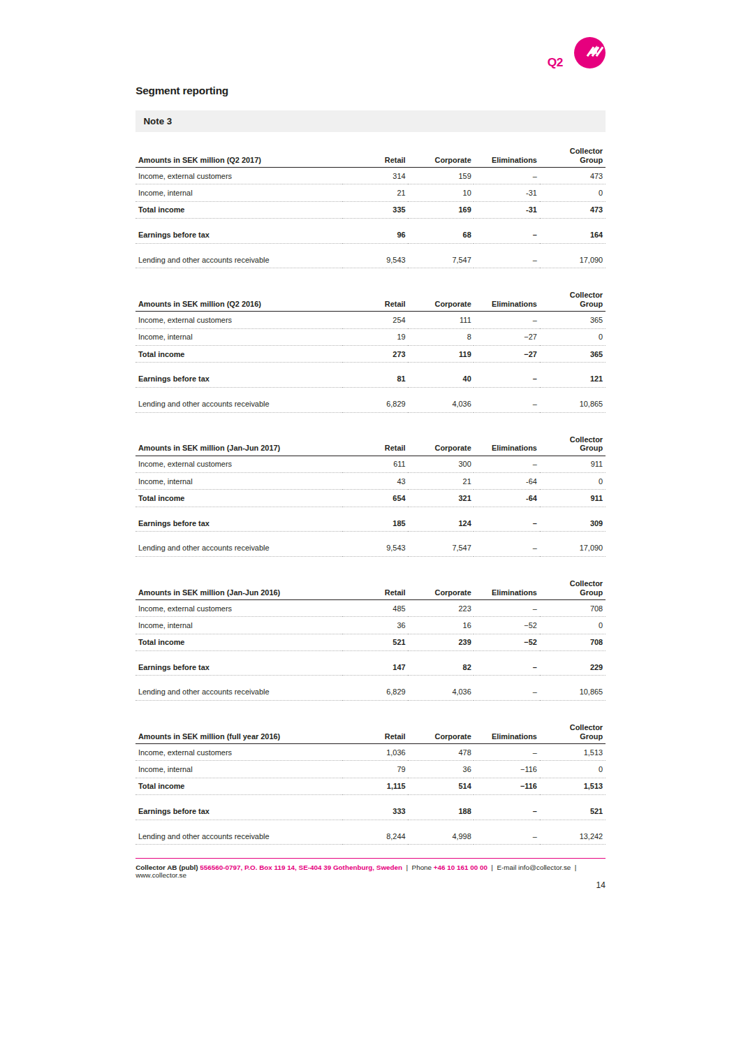Q2
Segment reporting
Note 3
| Amounts in SEK million (Q2 2017) | Retail | Corporate | Eliminations | Collector Group |
| --- | --- | --- | --- | --- |
| Income, external customers | 314 | 159 | – | 473 |
| Income, internal | 21 | 10 | -31 | 0 |
| Total income | 335 | 169 | -31 | 473 |
| Earnings before tax | 96 | 68 | – | 164 |
| Lending and other accounts receivable | 9,543 | 7,547 | – | 17,090 |
| Amounts in SEK million (Q2 2016) | Retail | Corporate | Eliminations | Collector Group |
| --- | --- | --- | --- | --- |
| Income, external customers | 254 | 111 | – | 365 |
| Income, internal | 19 | 8 | −27 | 0 |
| Total income | 273 | 119 | −27 | 365 |
| Earnings before tax | 81 | 40 | – | 121 |
| Lending and other accounts receivable | 6,829 | 4,036 | – | 10,865 |
| Amounts in SEK million (Jan-Jun 2017) | Retail | Corporate | Eliminations | Collector Group |
| --- | --- | --- | --- | --- |
| Income, external customers | 611 | 300 | – | 911 |
| Income, internal | 43 | 21 | -64 | 0 |
| Total income | 654 | 321 | -64 | 911 |
| Earnings before tax | 185 | 124 | – | 309 |
| Lending and other accounts receivable | 9,543 | 7,547 | – | 17,090 |
| Amounts in SEK million (Jan-Jun 2016) | Retail | Corporate | Eliminations | Collector Group |
| --- | --- | --- | --- | --- |
| Income, external customers | 485 | 223 | – | 708 |
| Income, internal | 36 | 16 | −52 | 0 |
| Total income | 521 | 239 | −52 | 708 |
| Earnings before tax | 147 | 82 | – | 229 |
| Lending and other accounts receivable | 6,829 | 4,036 | – | 10,865 |
| Amounts in SEK million (full year 2016) | Retail | Corporate | Eliminations | Collector Group |
| --- | --- | --- | --- | --- |
| Income, external customers | 1,036 | 478 | – | 1,513 |
| Income, internal | 79 | 36 | −116 | 0 |
| Total income | 1,115 | 514 | −116 | 1,513 |
| Earnings before tax | 333 | 188 | – | 521 |
| Lending and other accounts receivable | 8,244 | 4,998 | – | 13,242 |
Collector AB (publ) 556560-0797, P.O. Box 119 14, SE-404 39 Gothenburg, Sweden | Phone +46 10 161 00 00 | E-mail info@collector.se | www.collector.se
14